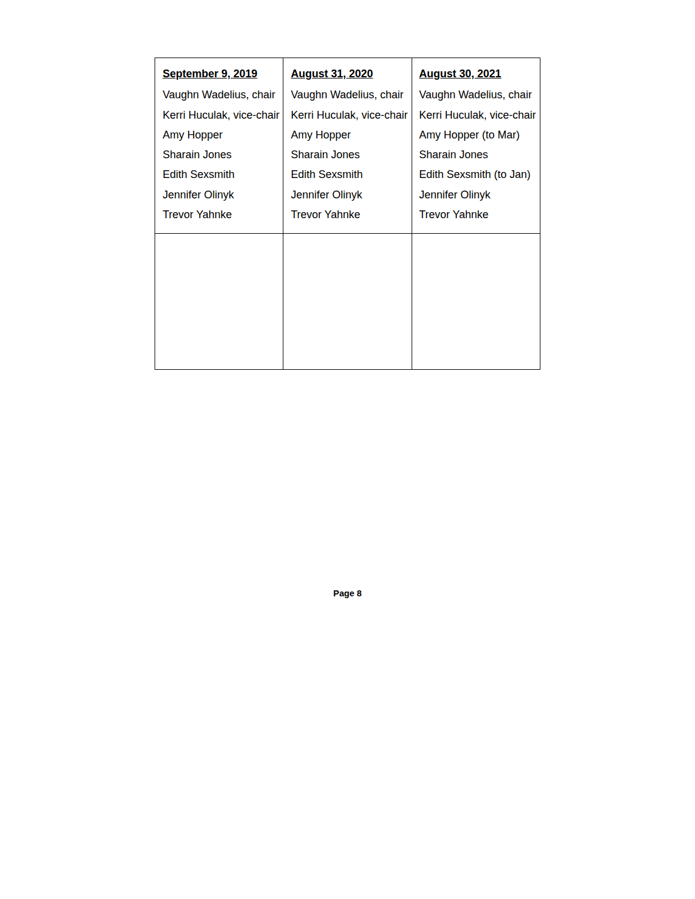| September 9, 2019 Vaughn Wadelius, chair Kerri Huculak, vice-chair Amy Hopper Sharain Jones Edith Sexsmith Jennifer Olinyk Trevor Yahnke | August 31, 2020 Vaughn Wadelius, chair Kerri Huculak, vice-chair Amy Hopper Sharain Jones Edith Sexsmith Jennifer Olinyk Trevor Yahnke | August 30, 2021 Vaughn Wadelius, chair Kerri Huculak, vice-chair Amy Hopper (to Mar) Sharain Jones Edith Sexsmith (to Jan) Jennifer Olinyk Trevor Yahnke |
Page 8